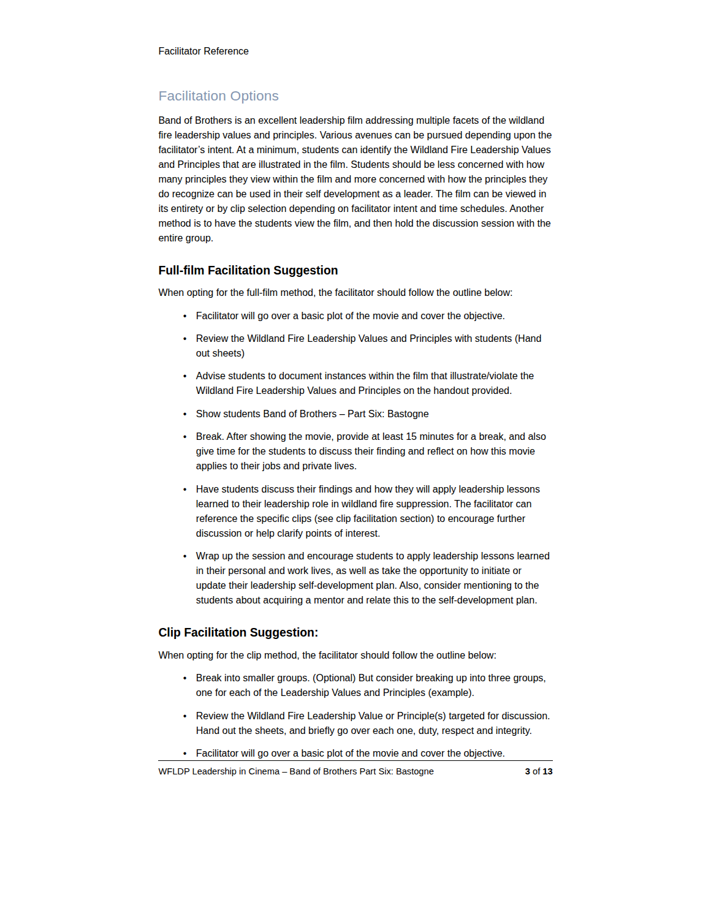Facilitator Reference
Facilitation Options
Band of Brothers is an excellent leadership film addressing multiple facets of the wildland fire leadership values and principles. Various avenues can be pursued depending upon the facilitator’s intent. At a minimum, students can identify the Wildland Fire Leadership Values and Principles that are illustrated in the film. Students should be less concerned with how many principles they view within the film and more concerned with how the principles they do recognize can be used in their self development as a leader. The film can be viewed in its entirety or by clip selection depending on facilitator intent and time schedules. Another method is to have the students view the film, and then hold the discussion session with the entire group.
Full-film Facilitation Suggestion
When opting for the full-film method, the facilitator should follow the outline below:
Facilitator will go over a basic plot of the movie and cover the objective.
Review the Wildland Fire Leadership Values and Principles with students (Hand out sheets)
Advise students to document instances within the film that illustrate/violate the Wildland Fire Leadership Values and Principles on the handout provided.
Show students Band of Brothers – Part Six: Bastogne
Break. After showing the movie, provide at least 15 minutes for a break, and also give time for the students to discuss their finding and reflect on how this movie applies to their jobs and private lives.
Have students discuss their findings and how they will apply leadership lessons learned to their leadership role in wildland fire suppression. The facilitator can reference the specific clips (see clip facilitation section) to encourage further discussion or help clarify points of interest.
Wrap up the session and encourage students to apply leadership lessons learned in their personal and work lives, as well as take the opportunity to initiate or update their leadership self-development plan. Also, consider mentioning to the students about acquiring a mentor and relate this to the self-development plan.
Clip Facilitation Suggestion:
When opting for the clip method, the facilitator should follow the outline below:
Break into smaller groups. (Optional) But consider breaking up into three groups, one for each of the Leadership Values and Principles (example).
Review the Wildland Fire Leadership Value or Principle(s) targeted for discussion. Hand out the sheets, and briefly go over each one, duty, respect and integrity.
Facilitator will go over a basic plot of the movie and cover the objective.
WFLDP Leadership in Cinema – Band of Brothers Part Six: Bastogne
3 of 13